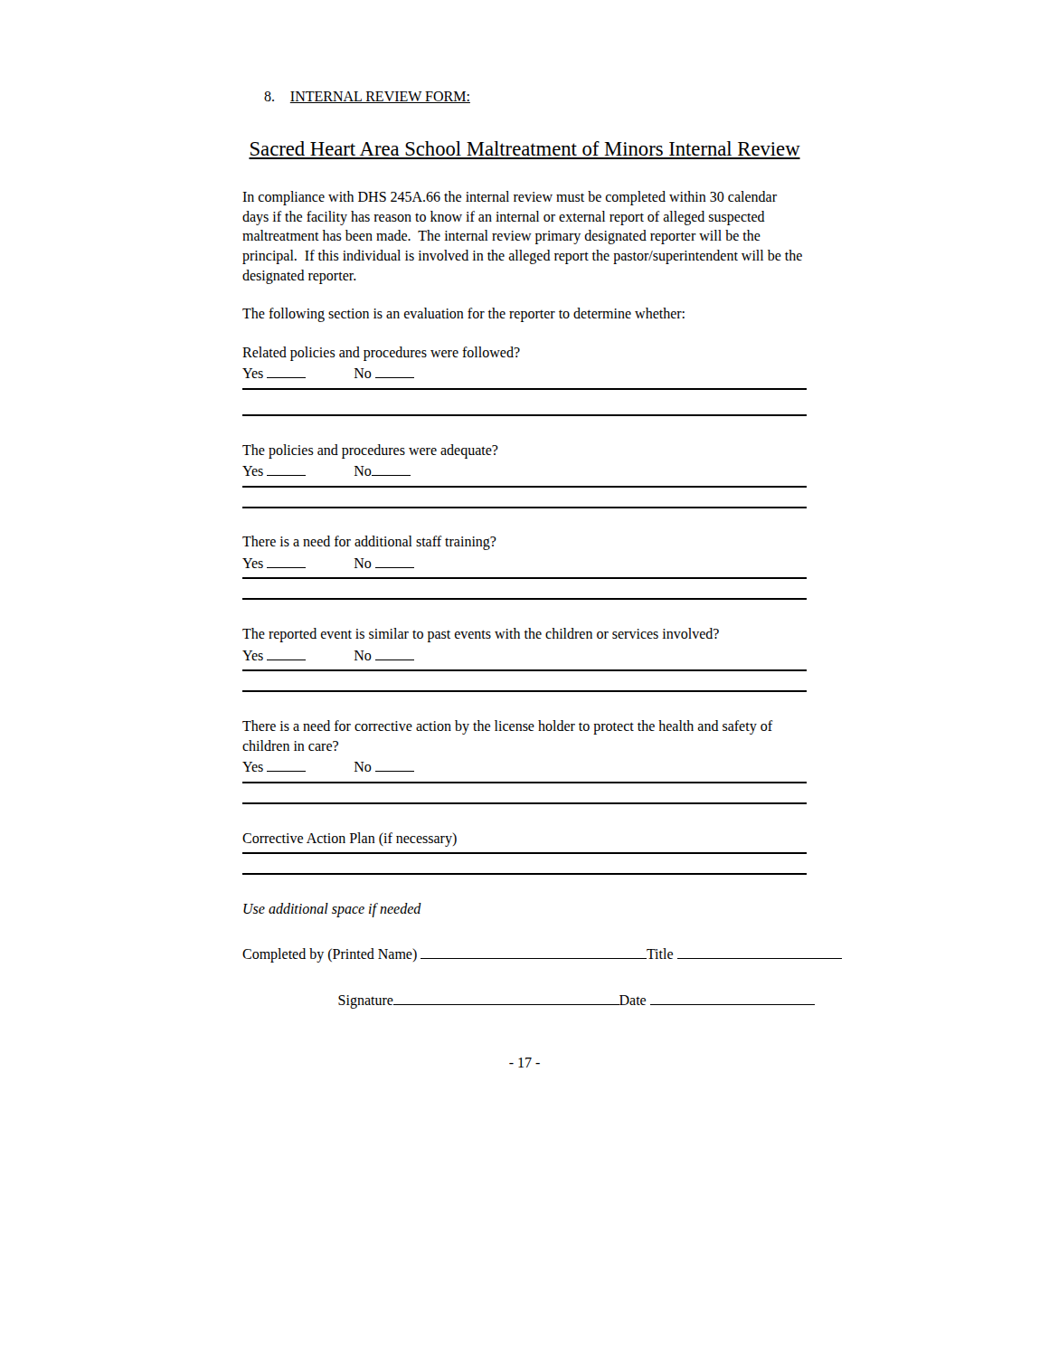8. INTERNAL REVIEW FORM:
Sacred Heart Area School Maltreatment of Minors Internal Review
In compliance with DHS 245A.66 the internal review must be completed within 30 calendar days if the facility has reason to know if an internal or external report of alleged suspected maltreatment has been made. The internal review primary designated reporter will be the principal. If this individual is involved in the alleged report the pastor/superintendent will be the designated reporter.
The following section is an evaluation for the reporter to determine whether:
Related policies and procedures were followed?
Yes No
The policies and procedures were adequate?
Yes No
There is a need for additional staff training?
Yes No
The reported event is similar to past events with the children or services involved?
Yes No
There is a need for corrective action by the license holder to protect the health and safety of children in care?
Yes No
Corrective Action Plan (if necessary)
Use additional space if needed
Completed by (Printed Name)
Title
Signature
Date
- 17 -